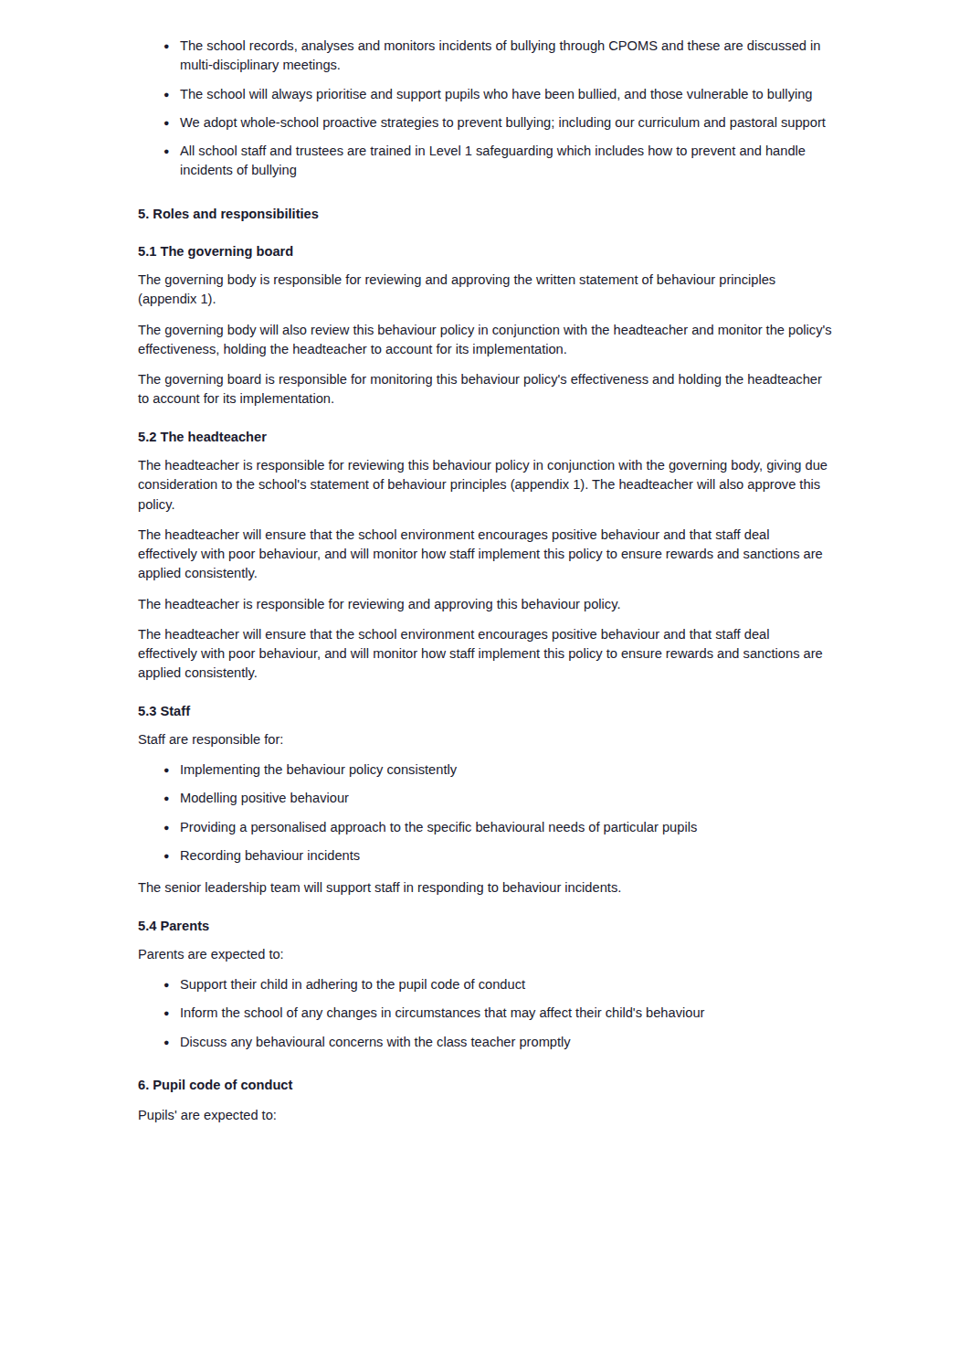The school records, analyses and monitors incidents of bullying through CPOMS and these are discussed in multi-disciplinary meetings.
The school will always prioritise and support pupils who have been bullied, and those vulnerable to bullying
We adopt whole-school proactive strategies to prevent bullying; including our curriculum and pastoral support
All school staff and trustees are trained in Level 1 safeguarding which includes how to prevent and handle incidents of bullying
5. Roles and responsibilities
5.1 The governing board
The governing body is responsible for reviewing and approving the written statement of behaviour principles (appendix 1).
The governing body will also review this behaviour policy in conjunction with the headteacher and monitor the policy's effectiveness, holding the headteacher to account for its implementation.
The governing board is responsible for monitoring this behaviour policy's effectiveness and holding the headteacher to account for its implementation.
5.2 The headteacher
The headteacher is responsible for reviewing this behaviour policy in conjunction with the governing body, giving due consideration to the school's statement of behaviour principles (appendix 1). The headteacher will also approve this policy.
The headteacher will ensure that the school environment encourages positive behaviour and that staff deal effectively with poor behaviour, and will monitor how staff implement this policy to ensure rewards and sanctions are applied consistently.
The headteacher is responsible for reviewing and approving this behaviour policy.
The headteacher will ensure that the school environment encourages positive behaviour and that staff deal effectively with poor behaviour, and will monitor how staff implement this policy to ensure rewards and sanctions are applied consistently.
5.3 Staff
Staff are responsible for:
Implementing the behaviour policy consistently
Modelling positive behaviour
Providing a personalised approach to the specific behavioural needs of particular pupils
Recording behaviour incidents
The senior leadership team will support staff in responding to behaviour incidents.
5.4 Parents
Parents are expected to:
Support their child in adhering to the pupil code of conduct
Inform the school of any changes in circumstances that may affect their child's behaviour
Discuss any behavioural concerns with the class teacher promptly
6. Pupil code of conduct
Pupils' are expected to: